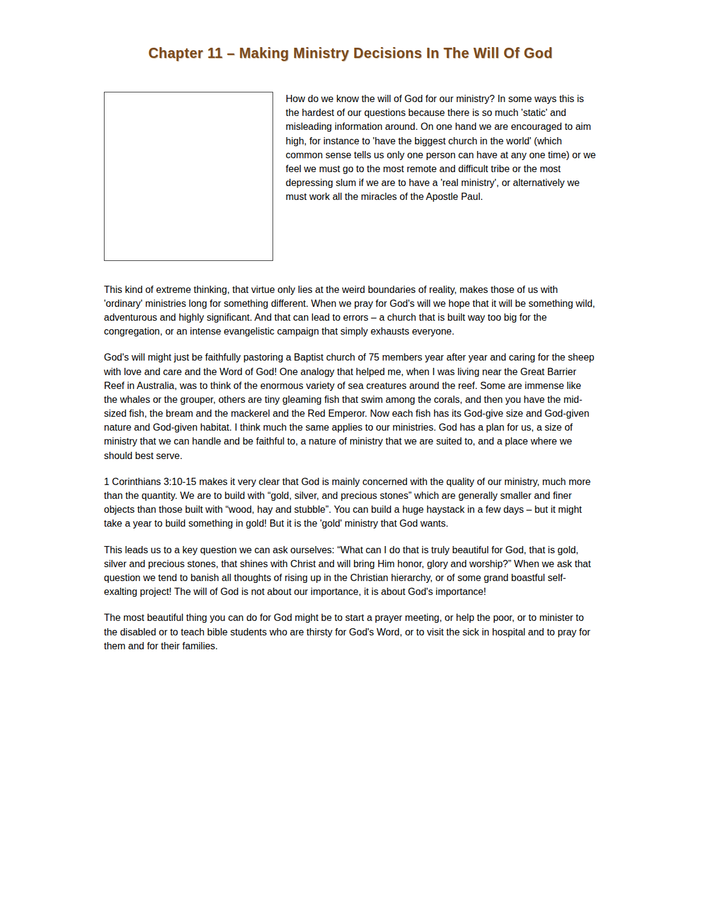Chapter 11 – Making Ministry Decisions In The Will Of God
How do we know the will of God for our ministry? In some ways this is the hardest of our questions because there is so much 'static' and misleading information around. On one hand we are encouraged to aim high, for instance to 'have the biggest church in the world' (which common sense tells us only one person can have at any one time) or we feel we must go to the most remote and difficult tribe or the most depressing slum if we are to have a 'real ministry', or alternatively we must work all the miracles of the Apostle Paul.
This kind of extreme thinking, that virtue only lies at the weird boundaries of reality, makes those of us with 'ordinary' ministries long for something different. When we pray for God's will we hope that it will be something wild, adventurous and highly significant. And that can lead to errors – a church that is built way too big for the congregation, or an intense evangelistic campaign that simply exhausts everyone.
God's will might just be faithfully pastoring a Baptist church of 75 members year after year and caring for the sheep with love and care and the Word of God! One analogy that helped me, when I was living near the Great Barrier Reef in Australia, was to think of the enormous variety of sea creatures around the reef. Some are immense like the whales or the grouper, others are tiny gleaming fish that swim among the corals, and then you have the mid-sized fish, the bream and the mackerel and the Red Emperor. Now each fish has its God-give size and God-given nature and God-given habitat. I think much the same applies to our ministries. God has a plan for us, a size of ministry that we can handle and be faithful to, a nature of ministry that we are suited to, and a place where we should best serve.
1 Corinthians 3:10-15 makes it very clear that God is mainly concerned with the quality of our ministry, much more than the quantity. We are to build with “gold, silver, and precious stones” which are generally smaller and finer objects than those built with “wood, hay and stubble”. You can build a huge haystack in a few days – but it might take a year to build something in gold! But it is the 'gold' ministry that God wants.
This leads us to a key question we can ask ourselves: “What can I do that is truly beautiful for God, that is gold, silver and precious stones, that shines with Christ and will bring Him honor, glory and worship?” When we ask that question we tend to banish all thoughts of rising up in the Christian hierarchy, or of some grand boastful self-exalting project! The will of God is not about our importance, it is about God's importance!
The most beautiful thing you can do for God might be to start a prayer meeting, or help the poor, or to minister to the disabled or to teach bible students who are thirsty for God's Word, or to visit the sick in hospital and to pray for them and for their families.